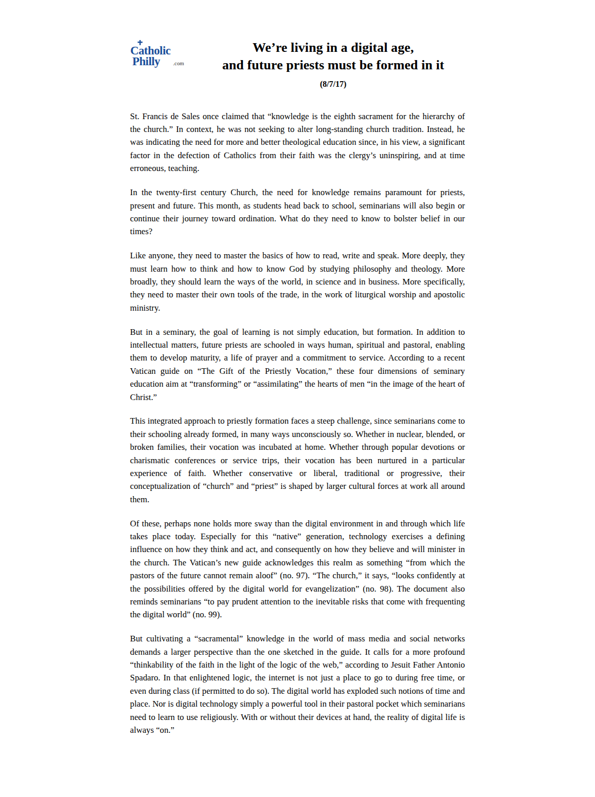Catholic Philly .com
We’re living in a digital age,
and future priests must be formed in it (8/7/17)
St. Francis de Sales once claimed that “knowledge is the eighth sacrament for the hierarchy of the church.” In context, he was not seeking to alter long-standing church tradition. Instead, he was indicating the need for more and better theological education since, in his view, a significant factor in the defection of Catholics from their faith was the clergy’s uninspiring, and at time erroneous, teaching.
In the twenty-first century Church, the need for knowledge remains paramount for priests, present and future. This month, as students head back to school, seminarians will also begin or continue their journey toward ordination. What do they need to know to bolster belief in our times?
Like anyone, they need to master the basics of how to read, write and speak. More deeply, they must learn how to think and how to know God by studying philosophy and theology. More broadly, they should learn the ways of the world, in science and in business. More specifically, they need to master their own tools of the trade, in the work of liturgical worship and apostolic ministry.
But in a seminary, the goal of learning is not simply education, but formation. In addition to intellectual matters, future priests are schooled in ways human, spiritual and pastoral, enabling them to develop maturity, a life of prayer and a commitment to service. According to a recent Vatican guide on “The Gift of the Priestly Vocation,” these four dimensions of seminary education aim at “transforming” or “assimilating” the hearts of men “in the image of the heart of Christ.”
This integrated approach to priestly formation faces a steep challenge, since seminarians come to their schooling already formed, in many ways unconsciously so. Whether in nuclear, blended, or broken families, their vocation was incubated at home. Whether through popular devotions or charismatic conferences or service trips, their vocation has been nurtured in a particular experience of faith. Whether conservative or liberal, traditional or progressive, their conceptualization of “church” and “priest” is shaped by larger cultural forces at work all around them.
Of these, perhaps none holds more sway than the digital environment in and through which life takes place today. Especially for this “native” generation, technology exercises a defining influence on how they think and act, and consequently on how they believe and will minister in the church. The Vatican’s new guide acknowledges this realm as something “from which the pastors of the future cannot remain aloof” (no. 97). “The church,” it says, “looks confidently at the possibilities offered by the digital world for evangelization” (no. 98). The document also reminds seminarians “to pay prudent attention to the inevitable risks that come with frequenting the digital world” (no. 99).
But cultivating a “sacramental” knowledge in the world of mass media and social networks demands a larger perspective than the one sketched in the guide. It calls for a more profound “thinkability of the faith in the light of the logic of the web,” according to Jesuit Father Antonio Spadaro. In that enlightened logic, the internet is not just a place to go to during free time, or even during class (if permitted to do so). The digital world has exploded such notions of time and place. Nor is digital technology simply a powerful tool in their pastoral pocket which seminarians need to learn to use religiously. With or without their devices at hand, the reality of digital life is always “on.”